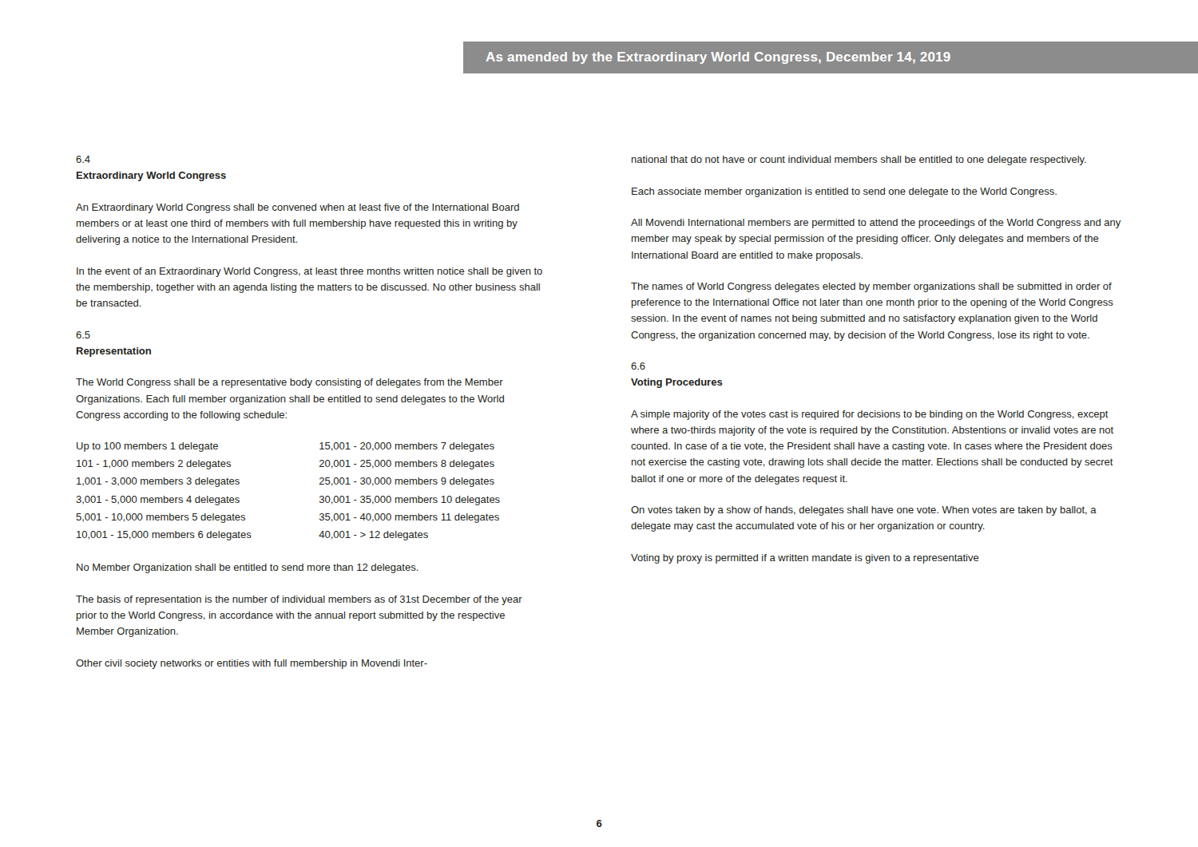As amended by the Extraordinary World Congress, December 14, 2019
6.4
Extraordinary World Congress
An Extraordinary World Congress shall be convened when at least five of the International Board members or at least one third of members with full membership have requested this in writing by delivering a notice to the International President.
In the event of an Extraordinary World Congress, at least three months written notice shall be given to the membership, together with an agenda listing the matters to be discussed. No other business shall be transacted.
6.5
Representation
The World Congress shall be a representative body consisting of delegates from the Member Organizations. Each full member organization shall be entitled to send delegates to the World Congress according to the following schedule:
| Up to 100 members 1 delegate | 15,001 - 20,000 members 7 delegates |
| 101 - 1,000 members 2 delegates | 20,001 - 25,000 members 8 delegates |
| 1,001 - 3,000 members 3 delegates | 25,001 - 30,000 members 9 delegates |
| 3,001 - 5,000 members 4 delegates | 30,001 - 35,000 members 10 delegates |
| 5,001 - 10,000 members 5 delegates | 35,001 - 40,000 members 11 delegates |
| 10,001 - 15,000 members 6 delegates | 40,001 - > 12 delegates |
No Member Organization shall be entitled to send more than 12 delegates.
The basis of representation is the number of individual members as of 31st December of the year prior to the World Congress, in accordance with the annual report submitted by the respective Member Organization.
Other civil society networks or entities with full membership in Movendi Inter-
national that do not have or count individual members shall be entitled to one delegate respectively.
Each associate member organization is entitled to send one delegate to the World Congress.
All Movendi International members are permitted to attend the proceedings of the World Congress and any member may speak by special permission of the presiding officer. Only delegates and members of the International Board are entitled to make proposals.
The names of World Congress delegates elected by member organizations shall be submitted in order of preference to the International Office not later than one month prior to the opening of the World Congress session. In the event of names not being submitted and no satisfactory explanation given to the World Congress, the organization concerned may, by decision of the World Congress, lose its right to vote.
6.6
Voting Procedures
A simple majority of the votes cast is required for decisions to be binding on the World Congress, except where a two-thirds majority of the vote is required by the Constitution. Abstentions or invalid votes are not counted. In case of a tie vote, the President shall have a casting vote. In cases where the President does not exercise the casting vote, drawing lots shall decide the matter. Elections shall be conducted by secret ballot if one or more of the delegates request it.
On votes taken by a show of hands, delegates shall have one vote. When votes are taken by ballot, a delegate may cast the accumulated vote of his or her organization or country.
Voting by proxy is permitted if a written mandate is given to a representative
6